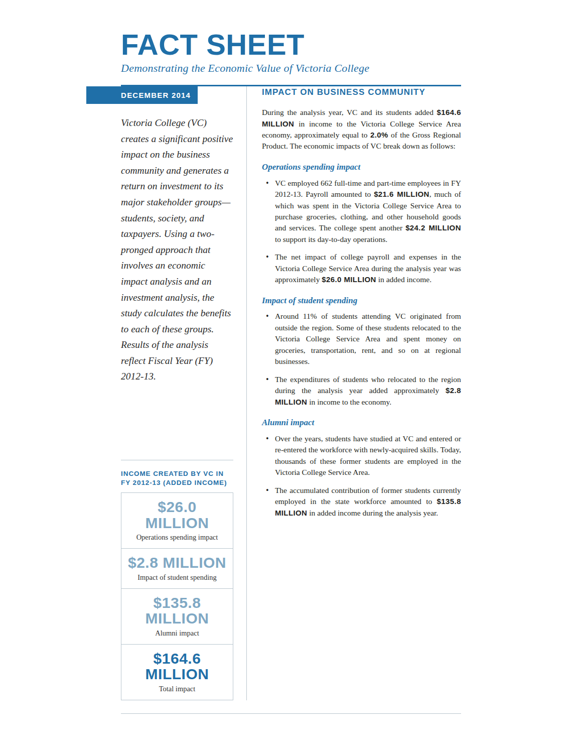FACT SHEET
Demonstrating the Economic Value of Victoria College
DECEMBER 2014
Victoria College (VC) creates a significant positive impact on the business community and generates a return on investment to its major stakeholder groups—students, society, and taxpayers. Using a two-pronged approach that involves an economic impact analysis and an investment analysis, the study calculates the benefits to each of these groups. Results of the analysis reflect Fiscal Year (FY) 2012-13.
INCOME CREATED BY VC IN FY 2012-13 (ADDED INCOME)
| $26.0 MILLION Operations spending impact |
| $2.8 MILLION Impact of student spending |
| $135.8 MILLION Alumni impact |
| $164.6 MILLION Total impact |
IMPACT ON BUSINESS COMMUNITY
During the analysis year, VC and its students added $164.6 MILLION in income to the Victoria College Service Area economy, approximately equal to 2.0% of the Gross Regional Product. The economic impacts of VC break down as follows:
Operations spending impact
VC employed 662 full-time and part-time employees in FY 2012-13. Payroll amounted to $21.6 MILLION, much of which was spent in the Victoria College Service Area to purchase groceries, clothing, and other household goods and services. The college spent another $24.2 MILLION to support its day-to-day operations.
The net impact of college payroll and expenses in the Victoria College Service Area during the analysis year was approximately $26.0 MILLION in added income.
Impact of student spending
Around 11% of students attending VC originated from outside the region. Some of these students relocated to the Victoria College Service Area and spent money on groceries, transportation, rent, and so on at regional businesses.
The expenditures of students who relocated to the region during the analysis year added approximately $2.8 MILLION in income to the economy.
Alumni impact
Over the years, students have studied at VC and entered or re-entered the workforce with newly-acquired skills. Today, thousands of these former students are employed in the Victoria College Service Area.
The accumulated contribution of former students currently employed in the state workforce amounted to $135.8 MILLION in added income during the analysis year.